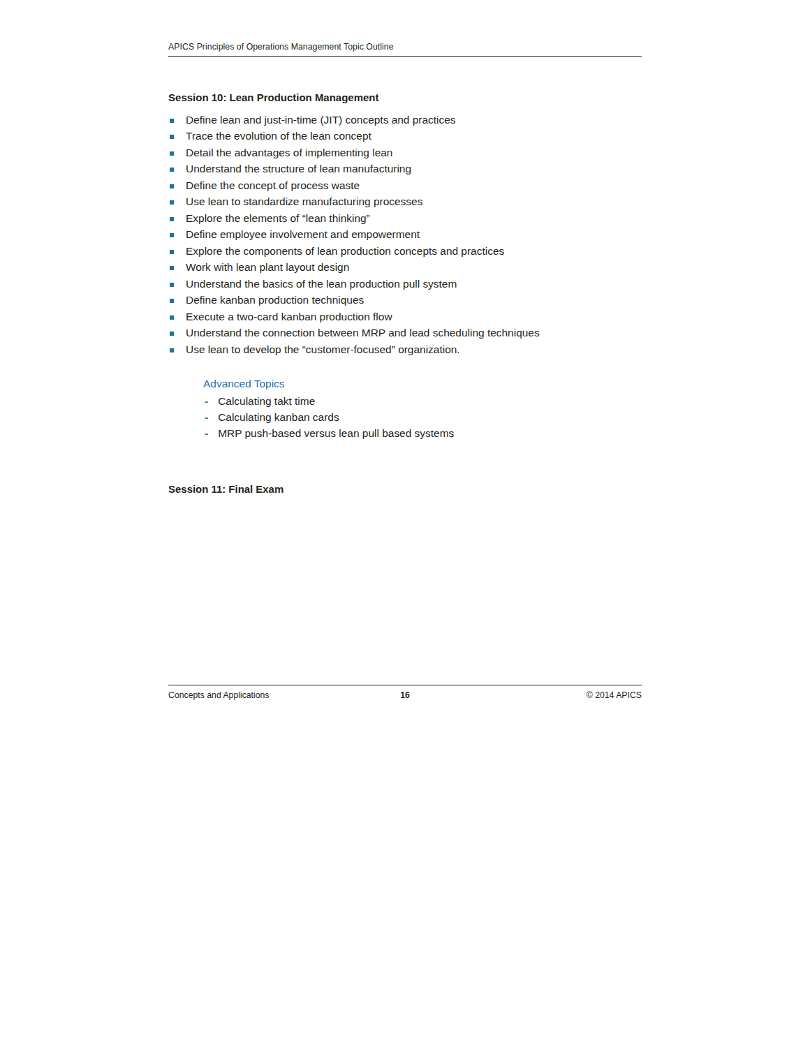APICS Principles of Operations Management Topic Outline
Session 10: Lean Production Management
Define lean and just-in-time (JIT) concepts and practices
Trace the evolution of the lean concept
Detail the advantages of implementing lean
Understand the structure of lean manufacturing
Define the concept of process waste
Use lean to standardize manufacturing processes
Explore the elements of “lean thinking”
Define employee involvement and empowerment
Explore the components of lean production concepts and practices
Work with lean plant layout design
Understand the basics of the lean production pull system
Define kanban production techniques
Execute a two-card kanban production flow
Understand the connection between MRP and lead scheduling techniques
Use lean to develop the “customer-focused” organization.
Advanced Topics
Calculating takt time
Calculating kanban cards
MRP push-based versus lean pull based systems
Session 11: Final Exam
Concepts and Applications
16
© 2014 APICS